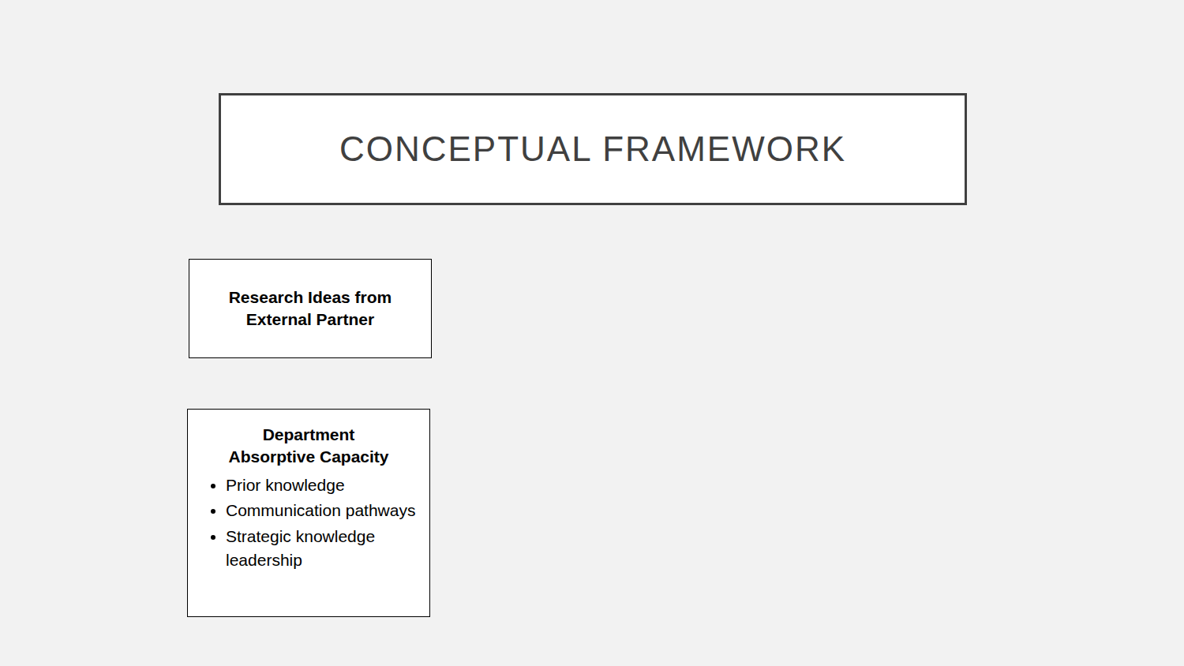Conceptual Framework
Research Ideas from
External Partner
Department
Absorptive Capacity
Prior knowledge
Communication pathways
Strategic knowledge leadership